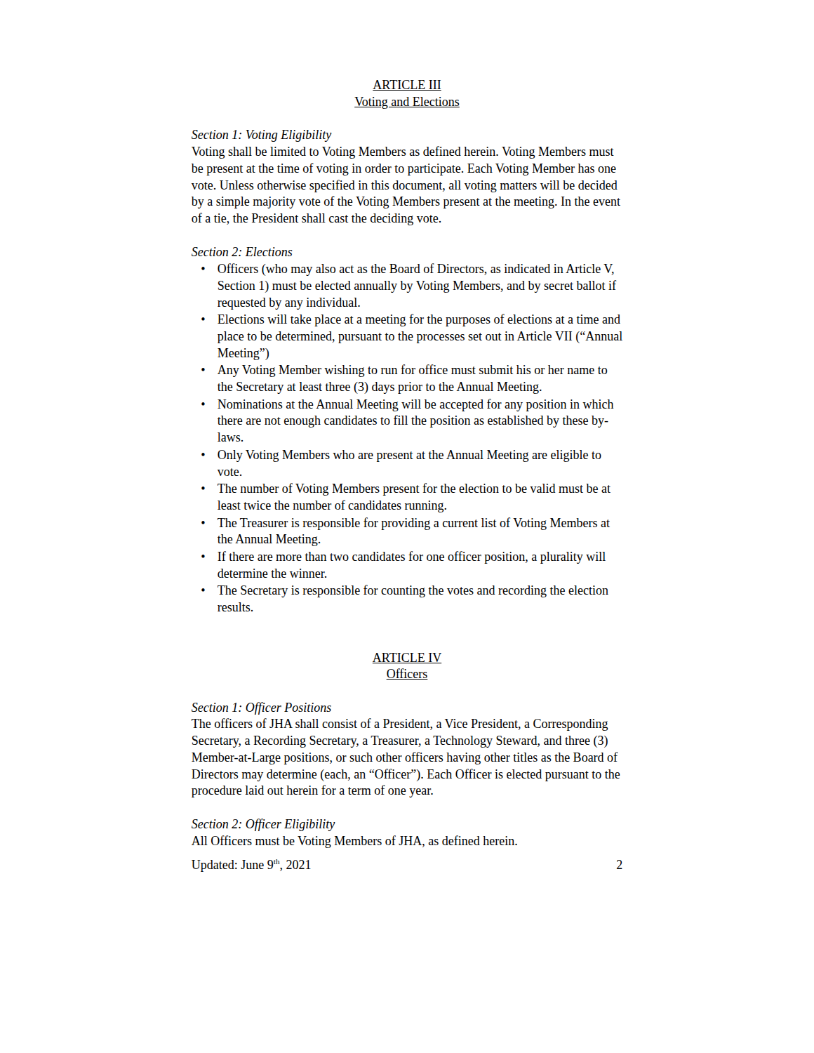ARTICLE III Voting and Elections
Section 1: Voting Eligibility
Voting shall be limited to Voting Members as defined herein. Voting Members must be present at the time of voting in order to participate. Each Voting Member has one vote. Unless otherwise specified in this document, all voting matters will be decided by a simple majority vote of the Voting Members present at the meeting. In the event of a tie, the President shall cast the deciding vote.
Section 2: Elections
Officers (who may also act as the Board of Directors, as indicated in Article V, Section 1) must be elected annually by Voting Members, and by secret ballot if requested by any individual.
Elections will take place at a meeting for the purposes of elections at a time and place to be determined, pursuant to the processes set out in Article VII (“Annual Meeting”)
Any Voting Member wishing to run for office must submit his or her name to the Secretary at least three (3) days prior to the Annual Meeting.
Nominations at the Annual Meeting will be accepted for any position in which there are not enough candidates to fill the position as established by these by-laws.
Only Voting Members who are present at the Annual Meeting are eligible to vote.
The number of Voting Members present for the election to be valid must be at least twice the number of candidates running.
The Treasurer is responsible for providing a current list of Voting Members at the Annual Meeting.
If there are more than two candidates for one officer position, a plurality will determine the winner.
The Secretary is responsible for counting the votes and recording the election results.
ARTICLE IV Officers
Section 1: Officer Positions
The officers of JHA shall consist of a President, a Vice President, a Corresponding Secretary, a Recording Secretary, a Treasurer, a Technology Steward, and three (3) Member-at-Large positions, or such other officers having other titles as the Board of Directors may determine (each, an “Officer”). Each Officer is elected pursuant to the procedure laid out herein for a term of one year.
Section 2: Officer Eligibility
All Officers must be Voting Members of JHA, as defined herein.
Updated: June 9th, 2021 2